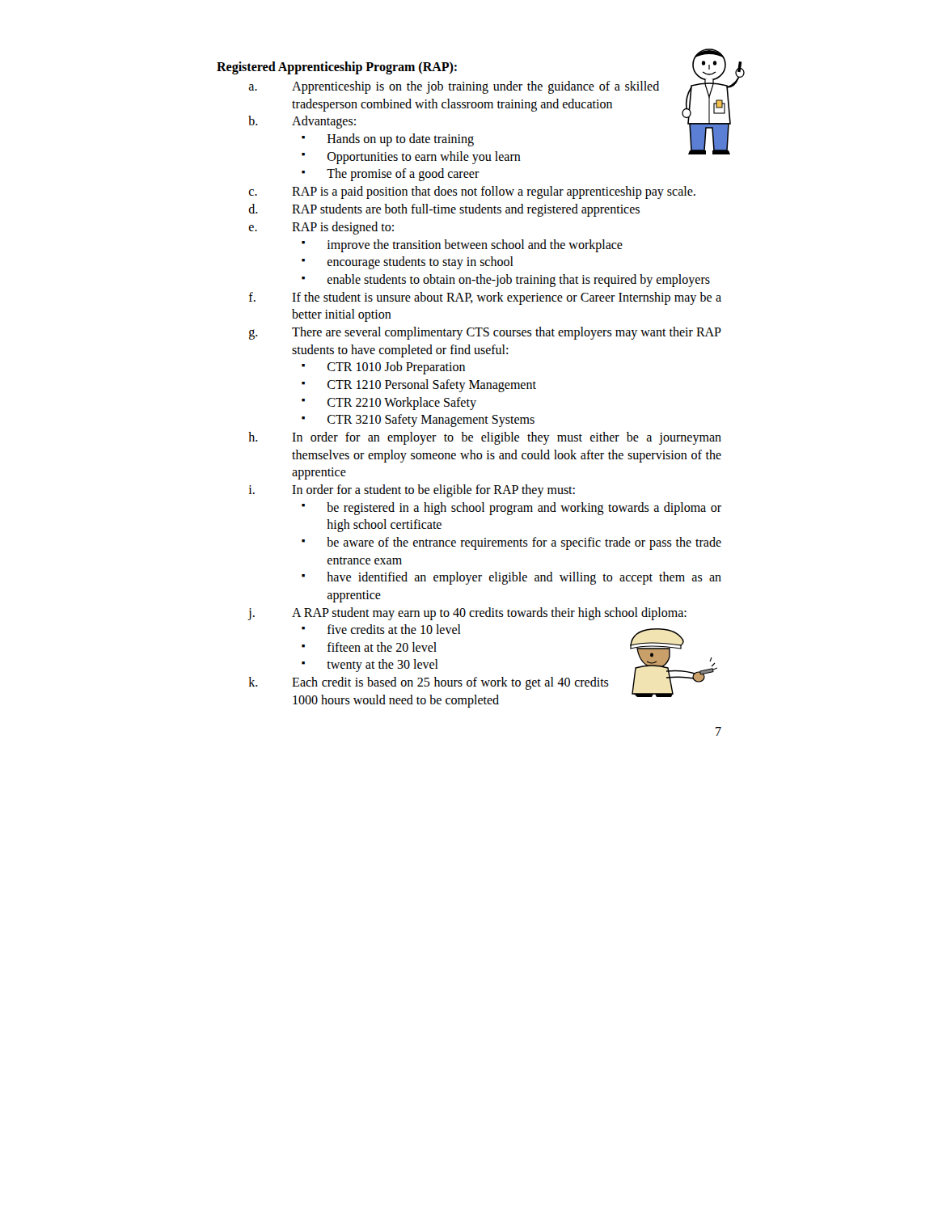Registered Apprenticeship Program (RAP):
a. Apprenticeship is on the job training under the guidance of a skilled tradesperson combined with classroom training and education
b. Advantages:
Hands on up to date training
Opportunities to earn while you learn
The promise of a good career
c. RAP is a paid position that does not follow a regular apprenticeship pay scale.
d. RAP students are both full-time students and registered apprentices
e. RAP is designed to:
improve the transition between school and the workplace
encourage students to stay in school
enable students to obtain on-the-job training that is required by employers
f. If the student is unsure about RAP, work experience or Career Internship may be a better initial option
g. There are several complimentary CTS courses that employers may want their RAP students to have completed or find useful:
CTR 1010 Job Preparation
CTR 1210 Personal Safety Management
CTR 2210 Workplace Safety
CTR 3210 Safety Management Systems
h. In order for an employer to be eligible they must either be a journeyman themselves or employ someone who is and could look after the supervision of the apprentice
i. In order for a student to be eligible for RAP they must:
be registered in a high school program and working towards a diploma or high school certificate
be aware of the entrance requirements for a specific trade or pass the trade entrance exam
have identified an employer eligible and willing to accept them as an apprentice
j. A RAP student may earn up to 40 credits towards their high school diploma:
five credits at the 10 level
fifteen at the 20 level
twenty at the 30 level
k. Each credit is based on 25 hours of work to get al 40 credits 1000 hours would need to be completed
7